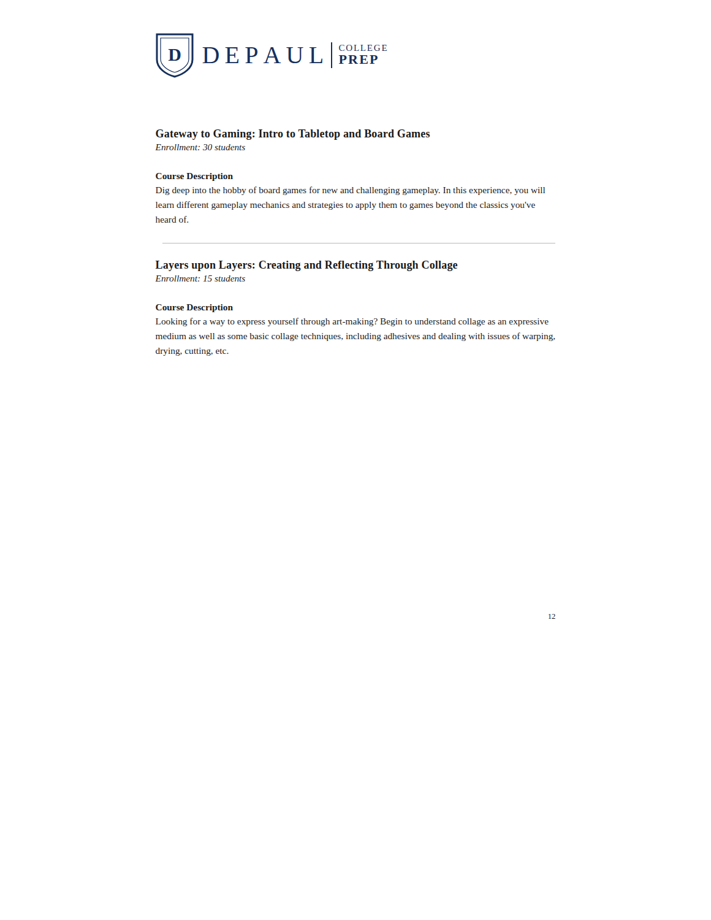D
D E P A U L COLLEGE PREP
Gateway to Gaming: Intro to Tabletop and Board Games
Enrollment: 30 students
Course Description
Dig deep into the hobby of board games for new and challenging gameplay. In this experience, you will learn different gameplay mechanics and strategies to apply them to games beyond the classics you've heard of.
Layers upon Layers: Creating and Reflecting Through Collage
Enrollment: 15 students
Course Description
Looking for a way to express yourself through art-making? Begin to understand collage as an expressive medium as well as some basic collage techniques, including adhesives and dealing with issues of warping, drying, cutting, etc.
12